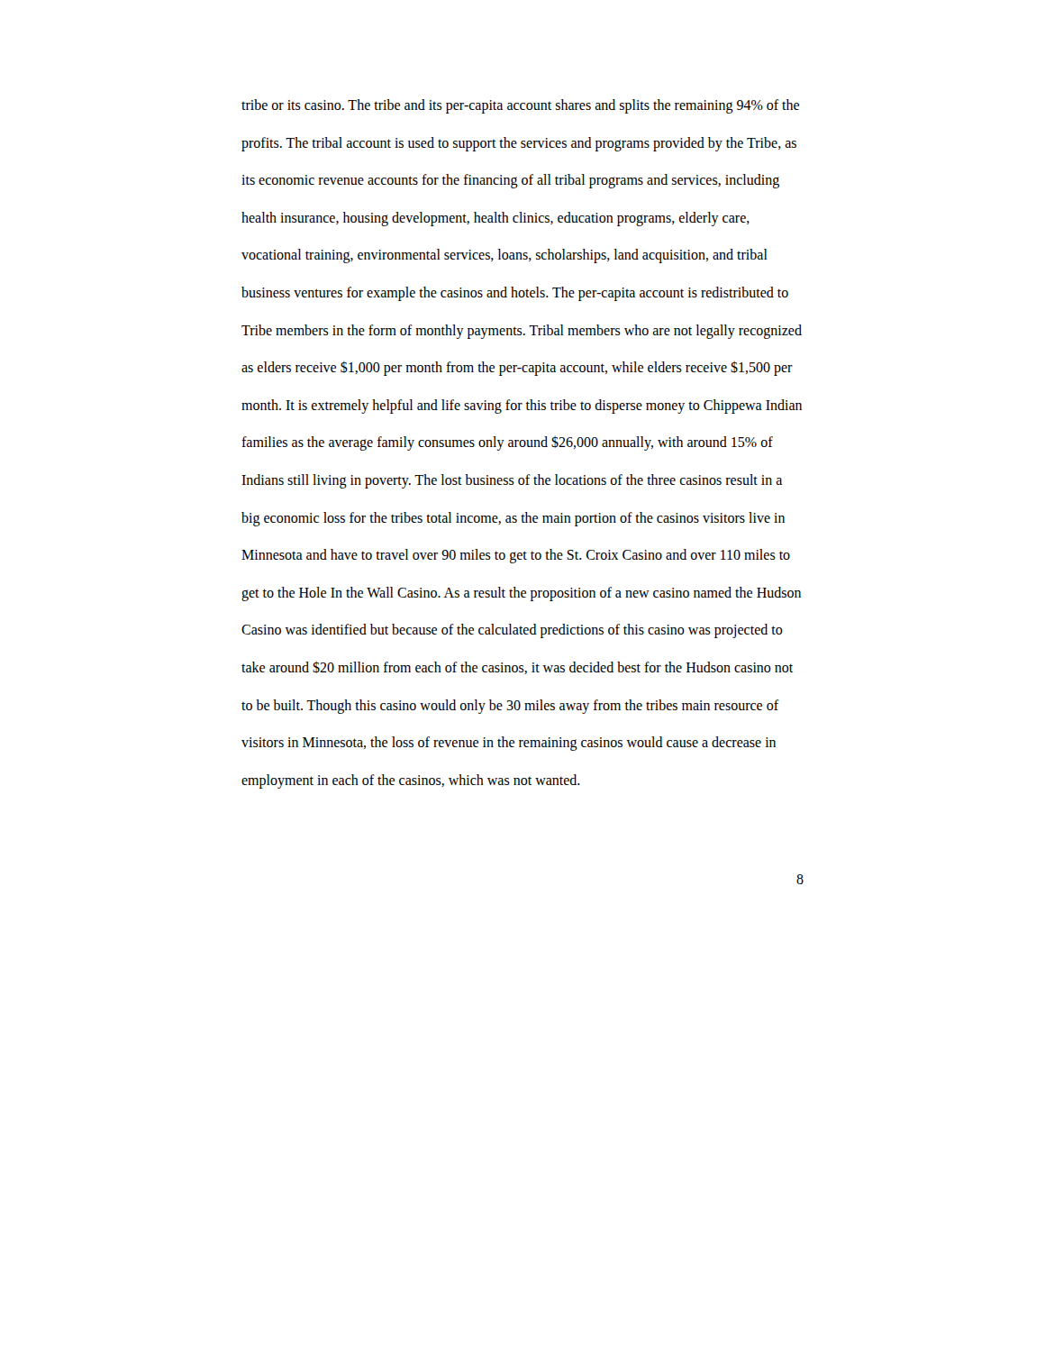tribe or its casino. The tribe and its per-capita account shares and splits the remaining 94% of the profits. The tribal account is used to support the services and programs provided by the Tribe, as its economic revenue accounts for the financing of all tribal programs and services, including health insurance, housing development, health clinics, education programs, elderly care, vocational training, environmental services, loans, scholarships, land acquisition, and tribal business ventures for example the casinos and hotels. The per-capita account is redistributed to Tribe members in the form of monthly payments. Tribal members who are not legally recognized as elders receive $1,000 per month from the per-capita account, while elders receive $1,500 per month. It is extremely helpful and life saving for this tribe to disperse money to Chippewa Indian families as the average family consumes only around $26,000 annually, with around 15% of Indians still living in poverty. The lost business of the locations of the three casinos result in a big economic loss for the tribes total income, as the main portion of the casinos visitors live in Minnesota and have to travel over 90 miles to get to the St. Croix Casino and over 110 miles to get to the Hole In the Wall Casino. As a result the proposition of a new casino named the Hudson Casino was identified but because of the calculated predictions of this casino was projected to take around $20 million from each of the casinos, it was decided best for the Hudson casino not to be built. Though this casino would only be 30 miles away from the tribes main resource of visitors in Minnesota, the loss of revenue in the remaining casinos would cause a decrease in employment in each of the casinos, which was not wanted.
8